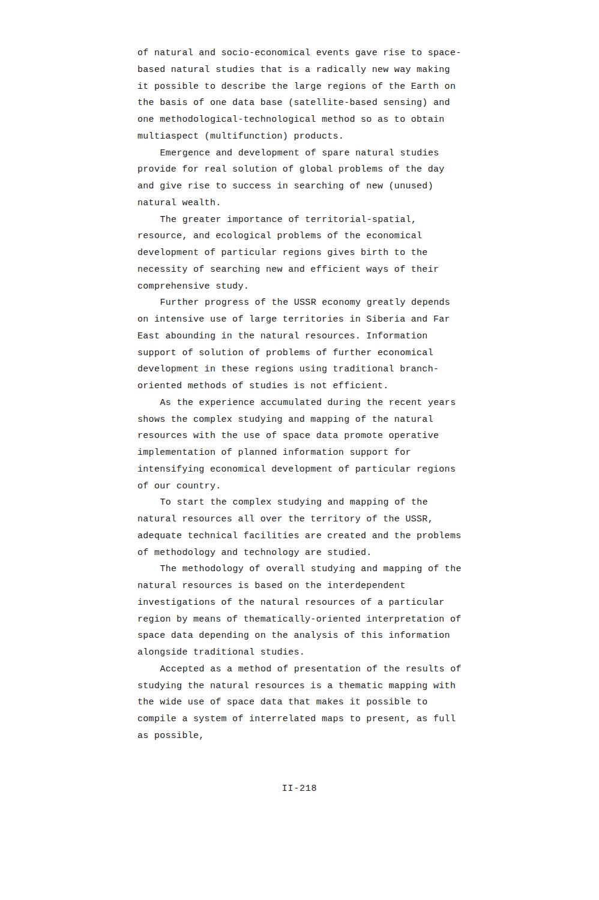of natural and socio-economical events gave rise to space-based natural studies that is a radically new way making it possible to describe the large regions of the Earth on the basis of one data base (satellite-based sensing) and one methodological-technological method so as to obtain multiaspect (multifunction) products.
Emergence and development of spare natural studies provide for real solution of global problems of the day and give rise to success in searching of new (unused) natural wealth.
The greater importance of territorial-spatial, resource, and ecological problems of the economical development of particular regions gives birth to the necessity of searching new and efficient ways of their comprehensive study.
Further progress of the USSR economy greatly depends on intensive use of large territories in Siberia and Far East abounding in the natural resources. Information support of solution of problems of further economical development in these regions using traditional branch-oriented methods of studies is not efficient.
As the experience accumulated during the recent years shows the complex studying and mapping of the natural resources with the use of space data promote operative implementation of planned information support for intensifying economical development of particular regions of our country.
To start the complex studying and mapping of the natural resources all over the territory of the USSR, adequate technical facilities are created and the problems of methodology and technology are studied.
The methodology of overall studying and mapping of the natural resources is based on the interdependent investigations of the natural resources of a particular region by means of thematically-oriented interpretation of space data depending on the analysis of this information alongside traditional studies.
Accepted as a method of presentation of the results of studying the natural resources is a thematic mapping with the wide use of space data that makes it possible to compile a system of interrelated maps to present, as full as possible,
II-218